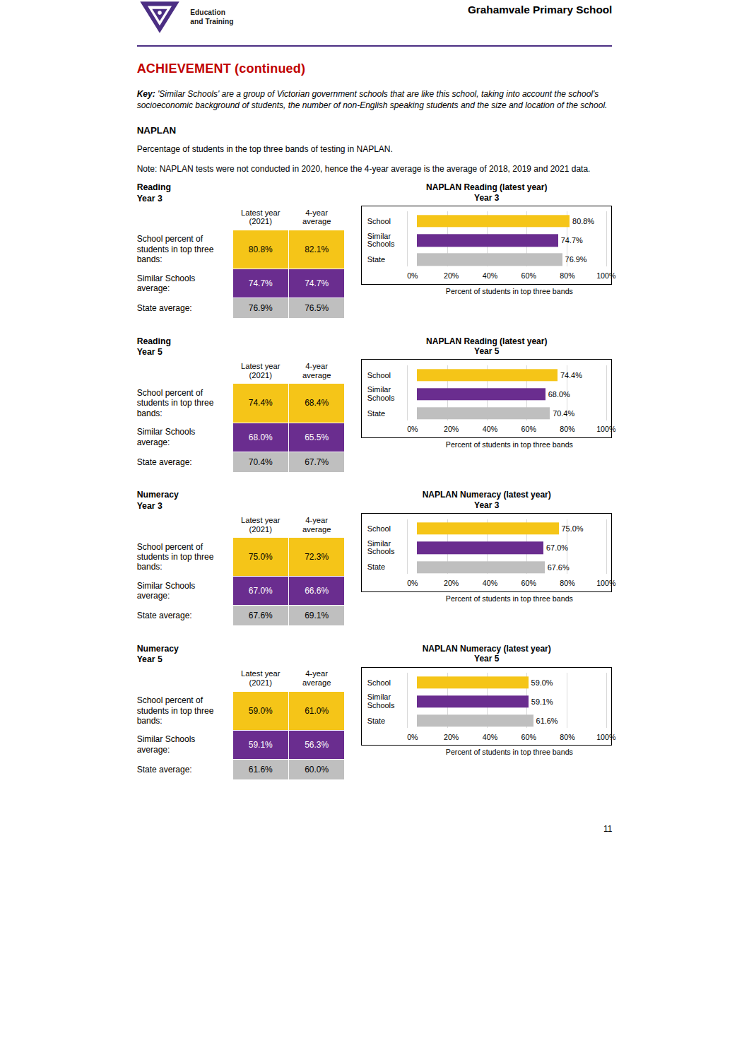Education and Training
Grahamvale Primary School
ACHIEVEMENT (continued)
Key: 'Similar Schools' are a group of Victorian government schools that are like this school, taking into account the school's socioeconomic background of students, the number of non-English speaking students and the size and location of the school.
NAPLAN
Percentage of students in the top three bands of testing in NAPLAN.
Note: NAPLAN tests were not conducted in 2020, hence the 4-year average is the average of 2018, 2019 and 2021 data.
Reading
Year 3
| | Latest year (2021) | 4-year average |
| --- | --- | --- |
| School percent of students in top three bands: | 80.8% | 82.1% |
| Similar Schools average: | 74.7% | 74.7% |
| State average: | 76.9% | 76.5% |
NAPLAN Reading (latest year)Year 3
School
80.8%
Similar
Schools
74.7%
State
76.9%
0% 20% 40% 60% 80% 100%
Percent of students in top three bands
Reading
Year 5
| | Latest year (2021) | 4-year average |
| --- | --- | --- |
| School percent of students in top three bands: | 74.4% | 68.4% |
| Similar Schools average: | 68.0% | 65.5% |
| State average: | 70.4% | 67.7% |
NAPLAN Reading (latest year)Year 5
School
74.4%
Similar
Schools
68.0%
State
70.4%
0% 20% 40% 60% 80% 100%
Percent of students in top three bands
Numeracy
Year 3
| | Latest year (2021) | 4-year average |
| --- | --- | --- |
| School percent of students in top three bands: | 75.0% | 72.3% |
| Similar Schools average: | 67.0% | 66.6% |
| State average: | 67.6% | 69.1% |
NAPLAN Numeracy (latest year)Year 3
School
75.0%
Similar
Schools
67.0%
State
67.6%
0% 20% 40% 60% 80% 100%
Percent of students in top three bands
Numeracy
Year 5
| | Latest year (2021) | 4-year average |
| --- | --- | --- |
| School percent of students in top three bands: | 59.0% | 61.0% |
| Similar Schools average: | 59.1% | 56.3% |
| State average: | 61.6% | 60.0% |
NAPLAN Numeracy (latest year)Year 5
School
59.0%
Similar
Schools
59.1%
State
61.6%
0% 20% 40% 60% 80% 100%
Percent of students in top three bands
11